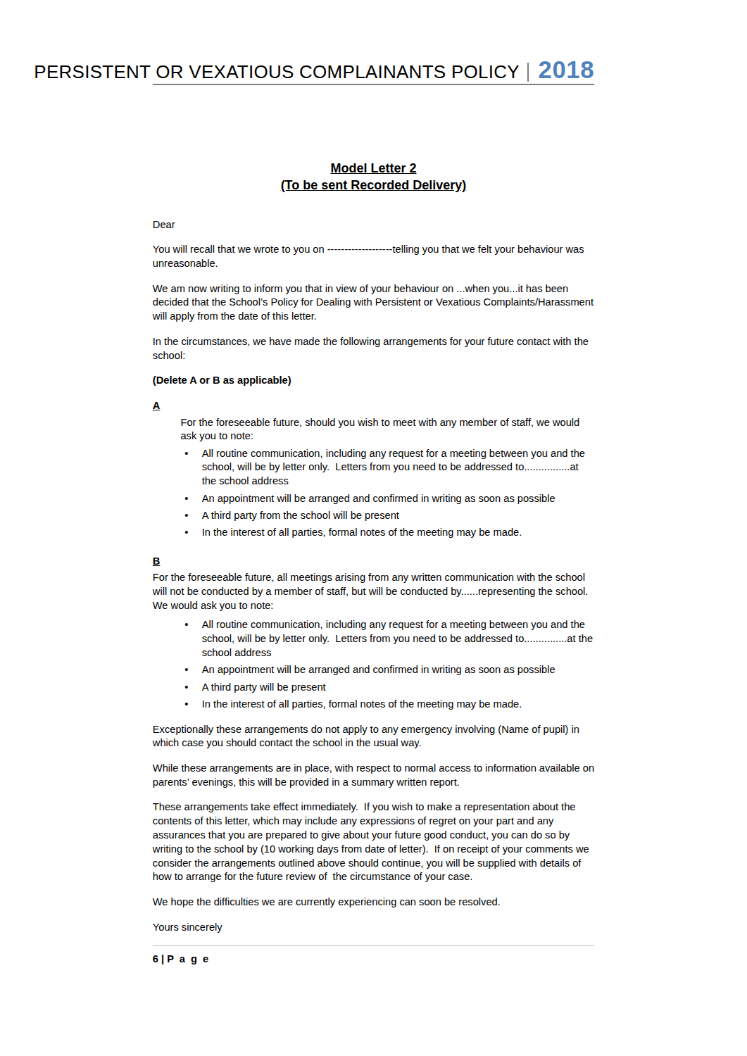PERSISTENT OR VEXATIOUS COMPLAINANTS POLICY
2018
Model Letter 2
(To be sent Recorded Delivery)
Dear
You will recall that we wrote to you on -------------------telling you that we felt your behaviour was unreasonable.
We am now writing to inform you that in view of your behaviour on ...when you...it has been decided that the School’s Policy for Dealing with Persistent or Vexatious Complaints/Harassment will apply from the date of this letter.
In the circumstances, we have made the following arrangements for your future contact with the school:
(Delete A or B as applicable)
A
For the foreseeable future, should you wish to meet with any member of staff, we would ask you to note:
All routine communication, including any request for a meeting between you and the school, will be by letter only. Letters from you need to be addressed to................at the school address
An appointment will be arranged and confirmed in writing as soon as possible
A third party from the school will be present
In the interest of all parties, formal notes of the meeting may be made.
B
For the foreseeable future, all meetings arising from any written communication with the school will not be conducted by a member of staff, but will be conducted by......representing the school. We would ask you to note:
All routine communication, including any request for a meeting between you and the school, will be by letter only. Letters from you need to be addressed to...............at the school address
An appointment will be arranged and confirmed in writing as soon as possible
A third party will be present
In the interest of all parties, formal notes of the meeting may be made.
Exceptionally these arrangements do not apply to any emergency involving (Name of pupil) in which case you should contact the school in the usual way.
While these arrangements are in place, with respect to normal access to information available on parents’ evenings, this will be provided in a summary written report.
These arrangements take effect immediately. If you wish to make a representation about the contents of this letter, which may include any expressions of regret on your part and any assurances that you are prepared to give about your future good conduct, you can do so by writing to the school by (10 working days from date of letter). If on receipt of your comments we consider the arrangements outlined above should continue, you will be supplied with details of how to arrange for the future review of the circumstance of your case.
We hope the difficulties we are currently experiencing can soon be resolved.
Yours sincerely
6 | P a g e